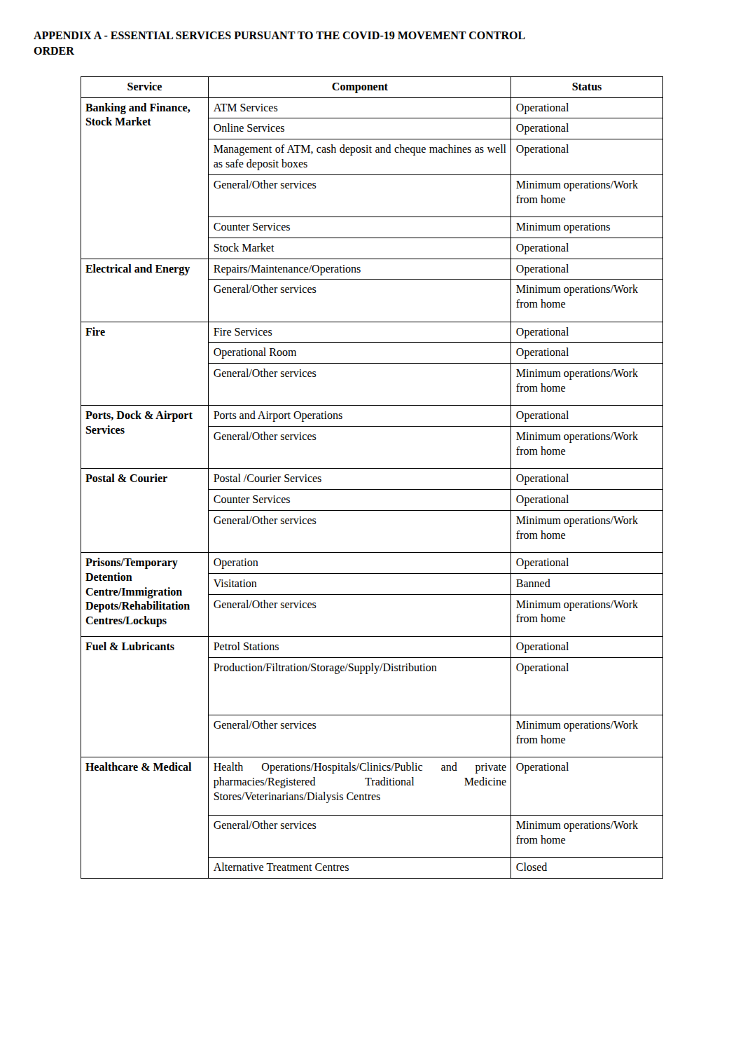Appendix A - Essential Services Pursuant to the COVID-19 Movement Control Order
Essential services and their operational status
| Service | Component | Status |
| --- | --- | --- |
| Banking and Finance, Stock Market | ATM Services | Operational |
| Online Services | Operational |
| Management of ATM, cash deposit and cheque machines as well as safe deposit boxes | Operational |
| General/Other services | Minimum operations/Work from home |
| Counter Services | Minimum operations |
| Stock Market | Operational |
| Electrical and Energy | Repairs/Maintenance/Operations | Operational |
| General/Other services | Minimum operations/Work from home |
| Fire | Fire Services | Operational |
| Operational Room | Operational |
| General/Other services | Minimum operations/Work from home |
| Ports, Dock & Airport Services | Ports and Airport Operations | Operational |
| General/Other services | Minimum operations/Work from home |
| Postal & Courier | Postal /Courier Services | Operational |
| Counter Services | Operational |
| General/Other services | Minimum operations/Work from home |
| Prisons/Temporary Detention Centre/Immigration Depots/Rehabilitation Centres/Lockups | Operation | Operational |
| Visitation | Banned |
| General/Other services | Minimum operations/Work from home |
| Fuel & Lubricants | Petrol Stations | Operational |
| Production/Filtration/Storage/Supply/Distribution | Operational |
| General/Other services | Minimum operations/Work from home |
| Healthcare & Medical | Health Operations/Hospitals/Clinics/Public and private pharmacies/Registered Traditional Medicine Stores/Veterinarians/Dialysis Centres | Operational |
| General/Other services | Minimum operations/Work from home |
| Alternative Treatment Centres | Closed |